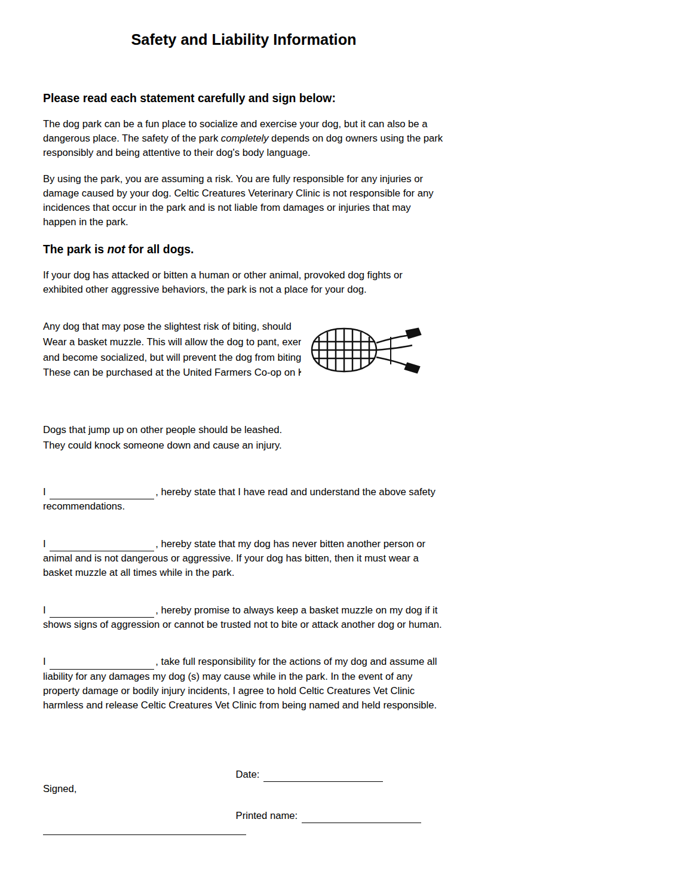Safety and Liability Information
Please read each statement carefully and sign below:
The dog park can be a fun place to socialize and exercise your dog, but it can also be a dangerous place. The safety of the park completely depends on dog owners using the park responsibly and being attentive to their dog's body language.
By using the park, you are assuming a risk. You are fully responsible for any injuries or damage caused by your dog. Celtic Creatures Veterinary Clinic is not responsible for any incidences that occur in the park and is not liable from damages or injuries that may happen in the park.
The park is not for all dogs.
If your dog has attacked or bitten a human or other animal, provoked dog fights or exhibited other aggressive behaviors, the park is not a place for your dog.
Any dog that may pose the slightest risk of biting, should
Wear a basket muzzle. This will allow the dog to pant, exercise
and become socialized, but will prevent the dog from biting.
These can be purchased at the United Farmers Co-op on Keltic Drive.
Dogs that jump up on other people should be leashed.
They could knock someone down and cause an injury.
I , hereby state that I have read and understand the above safety recommendations.
I , hereby state that my dog has never bitten another person or animal and is not dangerous or aggressive. If your dog has bitten, then it must wear a basket muzzle at all times while in the park.
I , hereby promise to always keep a basket muzzle on my dog if it shows signs of aggression or cannot be trusted not to bite or attack another dog or human.
I , take full responsibility for the actions of my dog and assume all liability for any damages my dog (s) may cause while in the park. In the event of any property damage or bodily injury incidents, I agree to hold Celtic Creatures Vet Clinic harmless and release Celtic Creatures Vet Clinic from being named and held responsible.
Signed,
Date:
Printed name: